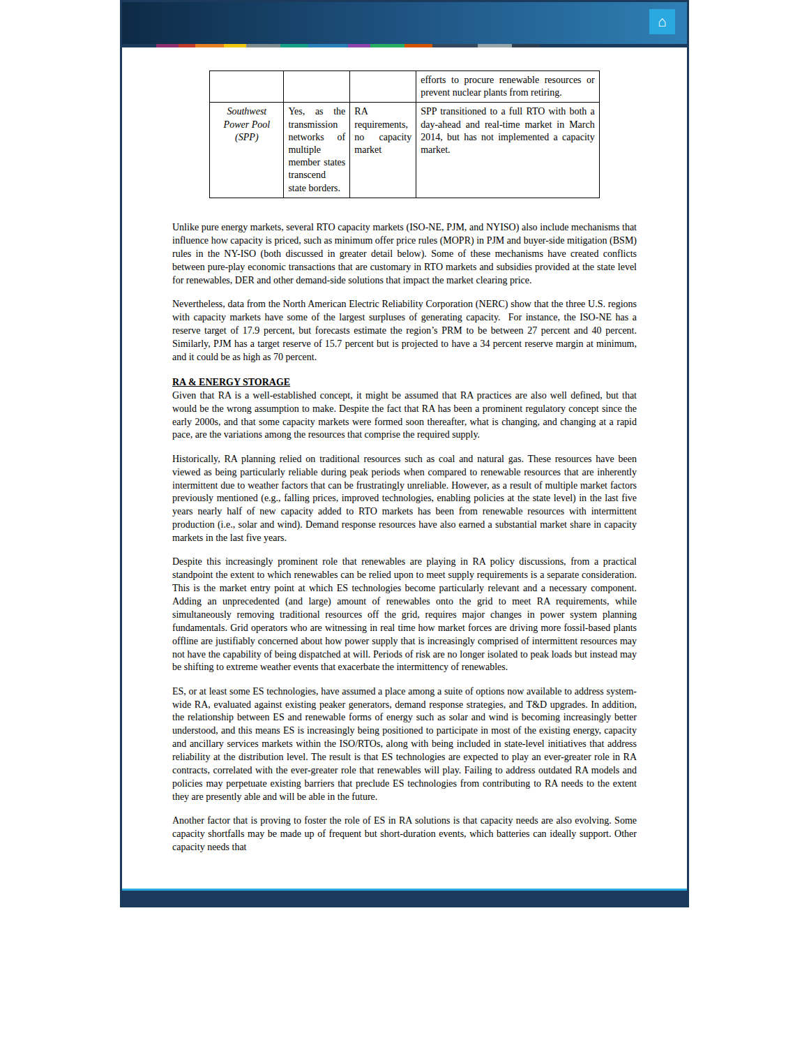⌂
| | | | efforts to procure renewable resources or prevent nuclear plants from retiring. |
| Southwest Power Pool (SPP) | Yes, as the transmission networks of multiple member states transcend state borders. | RA requirements, no capacity market | SPP transitioned to a full RTO with both a day-ahead and real-time market in March 2014, but has not implemented a capacity market. |
Unlike pure energy markets, several RTO capacity markets (ISO-NE, PJM, and NYISO) also include mechanisms that influence how capacity is priced, such as minimum offer price rules (MOPR) in PJM and buyer-side mitigation (BSM) rules in the NY-ISO (both discussed in greater detail below). Some of these mechanisms have created conflicts between pure-play economic transactions that are customary in RTO markets and subsidies provided at the state level for renewables, DER and other demand-side solutions that impact the market clearing price.
Nevertheless, data from the North American Electric Reliability Corporation (NERC) show that the three U.S. regions with capacity markets have some of the largest surpluses of generating capacity. For instance, the ISO-NE has a reserve target of 17.9 percent, but forecasts estimate the region’s PRM to be between 27 percent and 40 percent. Similarly, PJM has a target reserve of 15.7 percent but is projected to have a 34 percent reserve margin at minimum, and it could be as high as 70 percent.
RA & ENERGY STORAGE
Given that RA is a well-established concept, it might be assumed that RA practices are also well defined, but that would be the wrong assumption to make. Despite the fact that RA has been a prominent regulatory concept since the early 2000s, and that some capacity markets were formed soon thereafter, what is changing, and changing at a rapid pace, are the variations among the resources that comprise the required supply.
Historically, RA planning relied on traditional resources such as coal and natural gas. These resources have been viewed as being particularly reliable during peak periods when compared to renewable resources that are inherently intermittent due to weather factors that can be frustratingly unreliable. However, as a result of multiple market factors previously mentioned (e.g., falling prices, improved technologies, enabling policies at the state level) in the last five years nearly half of new capacity added to RTO markets has been from renewable resources with intermittent production (i.e., solar and wind). Demand response resources have also earned a substantial market share in capacity markets in the last five years.
Despite this increasingly prominent role that renewables are playing in RA policy discussions, from a practical standpoint the extent to which renewables can be relied upon to meet supply requirements is a separate consideration. This is the market entry point at which ES technologies become particularly relevant and a necessary component. Adding an unprecedented (and large) amount of renewables onto the grid to meet RA requirements, while simultaneously removing traditional resources off the grid, requires major changes in power system planning fundamentals. Grid operators who are witnessing in real time how market forces are driving more fossil-based plants offline are justifiably concerned about how power supply that is increasingly comprised of intermittent resources may not have the capability of being dispatched at will. Periods of risk are no longer isolated to peak loads but instead may be shifting to extreme weather events that exacerbate the intermittency of renewables.
ES, or at least some ES technologies, have assumed a place among a suite of options now available to address system-wide RA, evaluated against existing peaker generators, demand response strategies, and T&D upgrades. In addition, the relationship between ES and renewable forms of energy such as solar and wind is becoming increasingly better understood, and this means ES is increasingly being positioned to participate in most of the existing energy, capacity and ancillary services markets within the ISO/RTOs, along with being included in state-level initiatives that address reliability at the distribution level. The result is that ES technologies are expected to play an ever-greater role in RA contracts, correlated with the ever-greater role that renewables will play. Failing to address outdated RA models and policies may perpetuate existing barriers that preclude ES technologies from contributing to RA needs to the extent they are presently able and will be able in the future.
Another factor that is proving to foster the role of ES in RA solutions is that capacity needs are also evolving. Some capacity shortfalls may be made up of frequent but short-duration events, which batteries can ideally support. Other capacity needs that